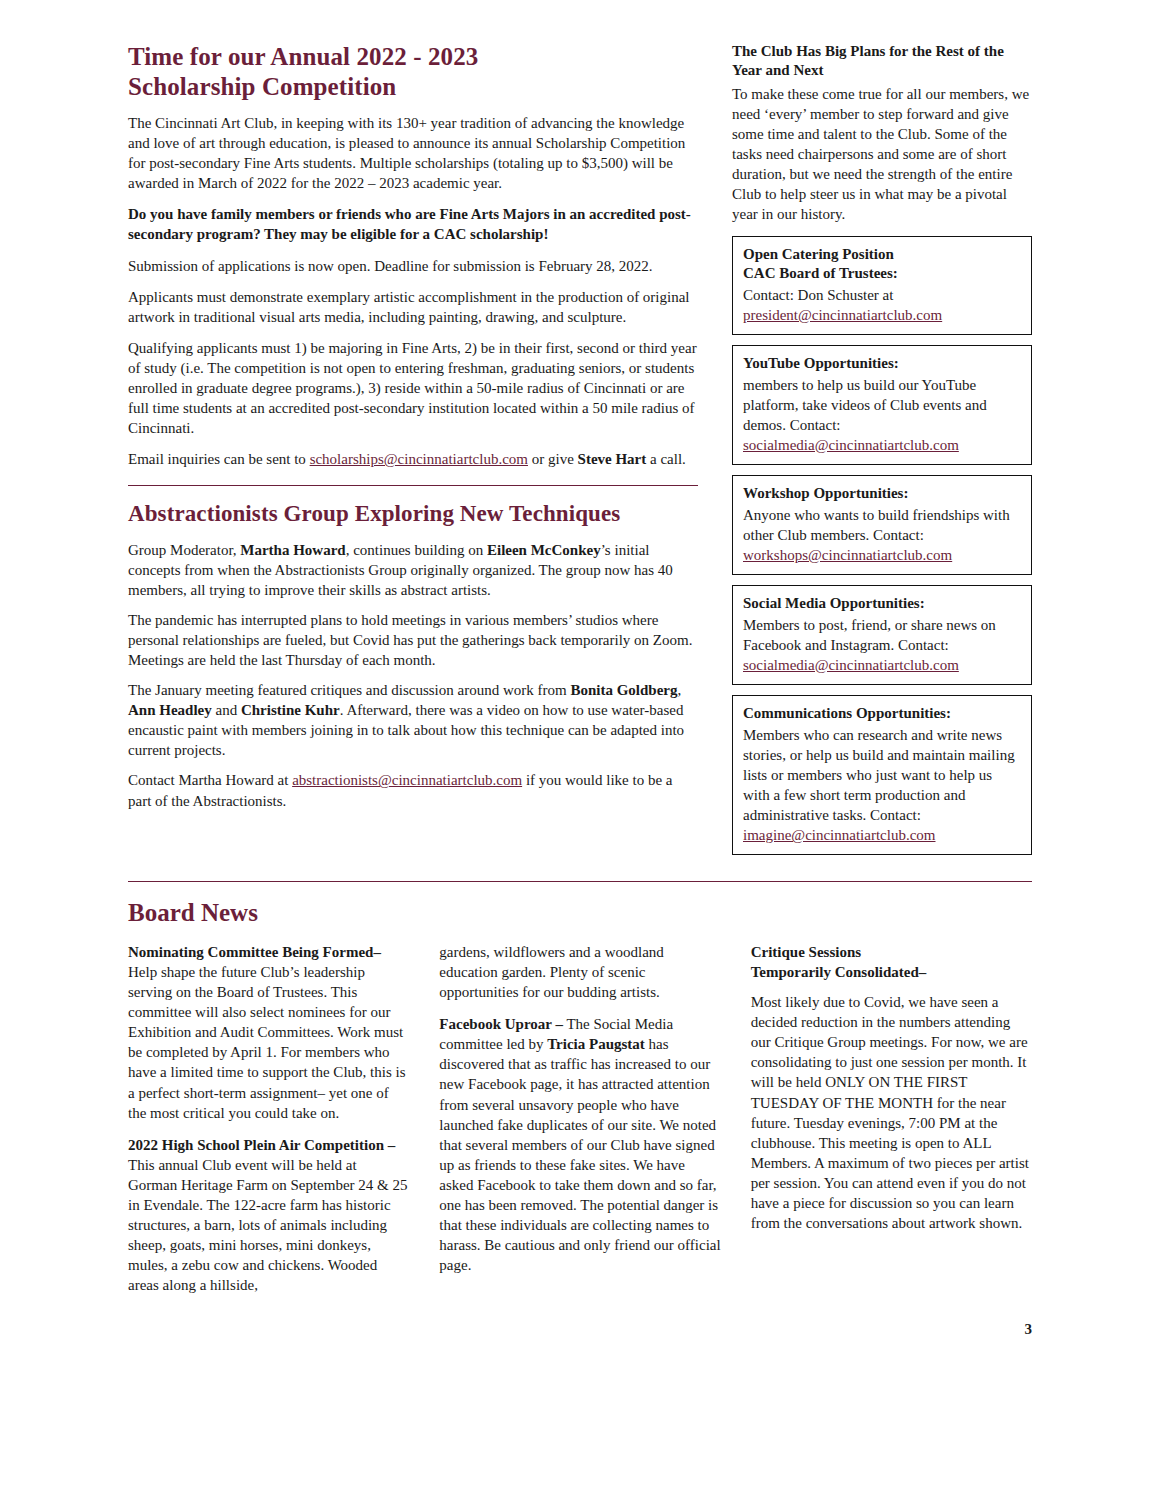Time for our Annual 2022 - 2023
Scholarship Competition
The Cincinnati Art Club, in keeping with its 130+ year tradition of advancing the knowledge and love of art through education, is pleased to announce its annual Scholarship Competition for post-secondary Fine Arts students. Multiple scholarships (totaling up to $3,500) will be awarded in March of 2022 for the 2022 – 2023 academic year.
Do you have family members or friends who are Fine Arts Majors in an accredited post-secondary program? They may be eligible for a CAC scholarship!
Submission of applications is now open. Deadline for submission is February 28, 2022.
Applicants must demonstrate exemplary artistic accomplishment in the production of original artwork in traditional visual arts media, including painting, drawing, and sculpture.
Qualifying applicants must 1) be majoring in Fine Arts, 2) be in their first, second or third year of study (i.e. The competition is not open to entering freshman, graduating seniors, or students enrolled in graduate degree programs.), 3) reside within a 50-mile radius of Cincinnati or are full time students at an accredited post-secondary institution located within a 50 mile radius of Cincinnati.
Email inquiries can be sent to scholarships@cincinnatiartclub.com or give Steve Hart a call.
Abstractionists Group Exploring New Techniques
Group Moderator, Martha Howard, continues building on Eileen McConkey’s initial concepts from when the Abstractionists Group originally organized. The group now has 40 members, all trying to improve their skills as abstract artists.
The pandemic has interrupted plans to hold meetings in various members’ studios where personal relationships are fueled, but Covid has put the gatherings back temporarily on Zoom. Meetings are held the last Thursday of each month.
The January meeting featured critiques and discussion around work from Bonita Goldberg, Ann Headley and Christine Kuhr. Afterward, there was a video on how to use water-based encaustic paint with members joining in to talk about how this technique can be adapted into current projects.
Contact Martha Howard at abstractionists@cincinnatiartclub.com if you would like to be a part of the Abstractionists.
The Club Has Big Plans for the Rest of the Year and Next
To make these come true for all our members, we need ‘every’ member to step forward and give some time and talent to the Club. Some of the tasks need chairpersons and some are of short duration, but we need the strength of the entire Club to help steer us in what may be a pivotal year in our history.
Open Catering Position
CAC Board of Trustees:
Contact: Don Schuster at
president@cincinnatiartclub.com
YouTube Opportunities:
members to help us build our YouTube platform, take videos of Club events and demos. Contact:
socialmedia@cincinnatiartclub.com
Workshop Opportunities:
Anyone who wants to build friendships with other Club members. Contact:
workshops@cincinnatiartclub.com
Social Media Opportunities:
Members to post, friend, or share news on Facebook and Instagram. Contact:
socialmedia@cincinnatiartclub.com
Communications Opportunities:
Members who can research and write news stories, or help us build and maintain mailing lists or members who just want to help us with a few short term production and administrative tasks. Contact:
imagine@cincinnatiartclub.com
Board News
Nominating Committee Being Formed– Help shape the future Club’s leadership serving on the Board of Trustees. This committee will also select nominees for our Exhibition and Audit Committees. Work must be completed by April 1. For members who have a limited time to support the Club, this is a perfect short-term assignment– yet one of the most critical you could take on.
2022 High School Plein Air Competition – This annual Club event will be held at Gorman Heritage Farm on September 24 & 25 in Evendale. The 122-acre farm has historic structures, a barn, lots of animals including sheep, goats, mini horses, mini donkeys, mules, a zebu cow and chickens. Wooded areas along a hillside,
gardens, wildflowers and a woodland education garden. Plenty of scenic opportunities for our budding artists.
Facebook Uproar – The Social Media committee led by Tricia Paugstat has discovered that as traffic has increased to our new Facebook page, it has attracted attention from several unsavory people who have launched fake duplicates of our site. We noted that several members of our Club have signed up as friends to these fake sites. We have asked Facebook to take them down and so far, one has been removed. The potential danger is that these individuals are collecting names to harass. Be cautious and only friend our official page.
Critique Sessions
Temporarily Consolidated–
Most likely due to Covid, we have seen a decided reduction in the numbers attending our Critique Group meetings. For now, we are consolidating to just one session per month. It will be held ONLY ON THE FIRST TUESDAY OF THE MONTH for the near future. Tuesday evenings, 7:00 PM at the clubhouse. This meeting is open to ALL Members. A maximum of two pieces per artist per session. You can attend even if you do not have a piece for discussion so you can learn from the conversations about artwork shown.
3